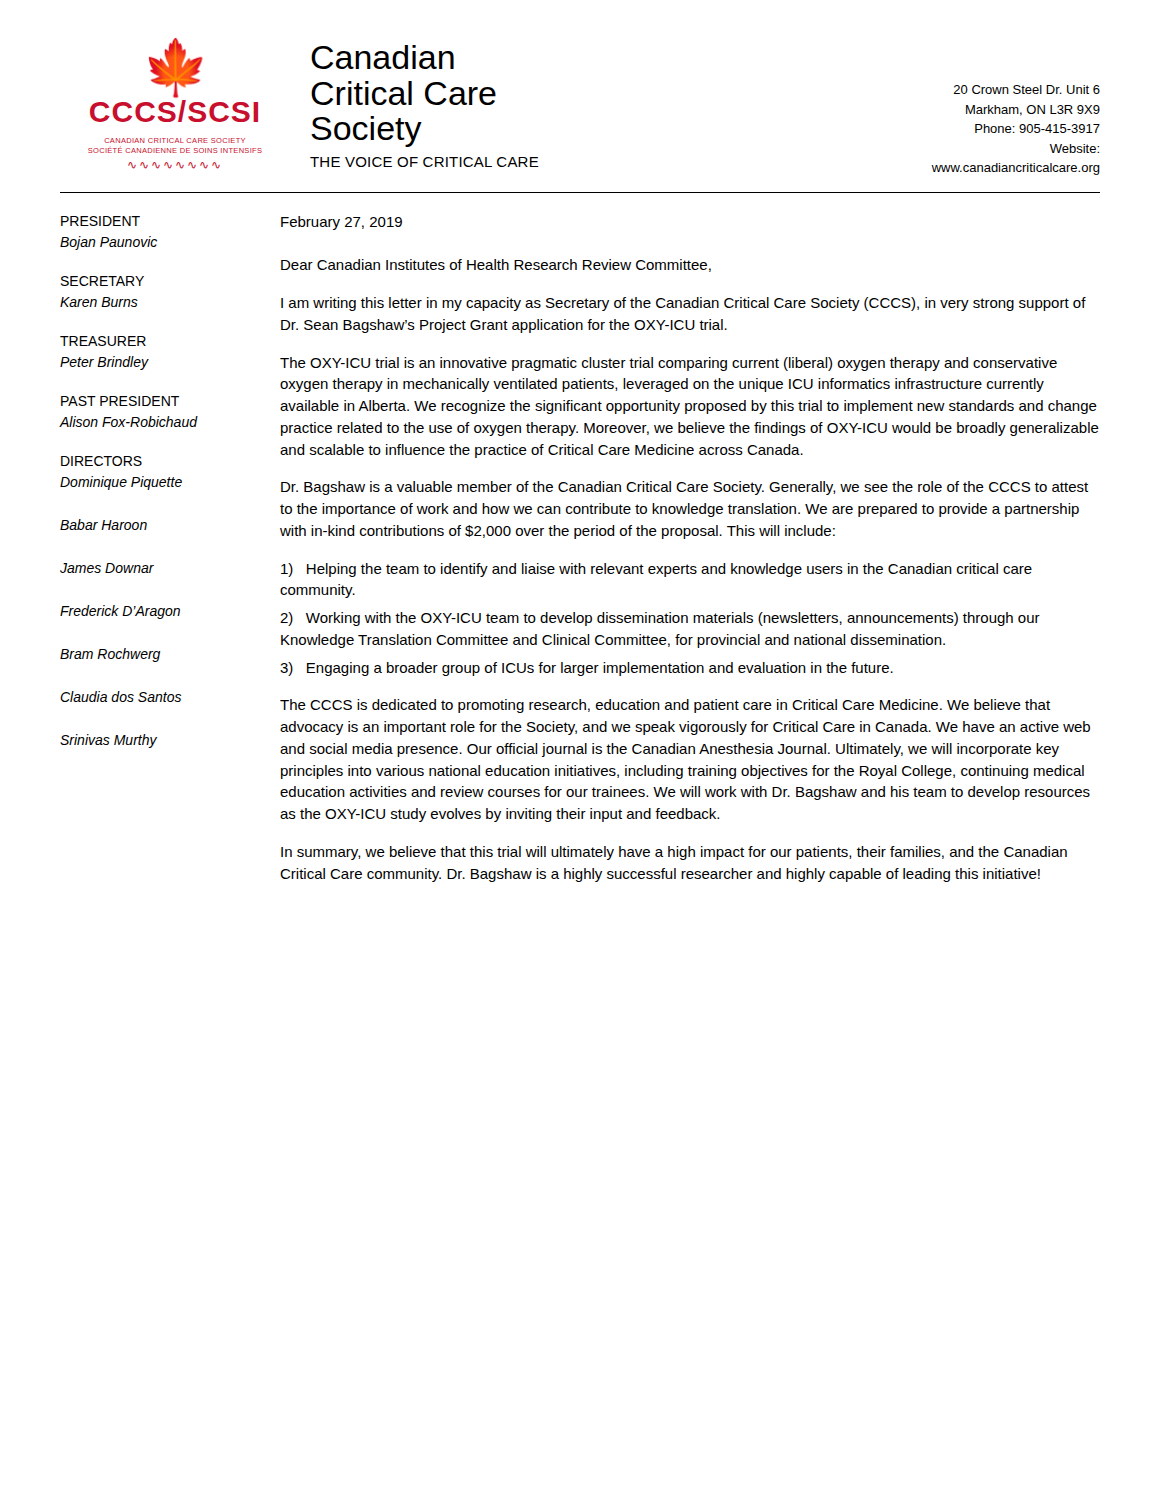🍁
CCCS/SCSI
CANADIAN CRITICAL CARE SOCIETY
SOCIÉTÉ CANADIENNE DE SOINS INTENSIFS
∿∿∿∿∿∿∿∿
Canadian
Critical Care
Society
THE VOICE OF CRITICAL CARE
20 Crown Steel Dr. Unit 6
Markham, ON L3R 9X9
Phone: 905-415-3917
Website:
www.canadiancriticalcare.org
PRESIDENT
Bojan Paunovic
SECRETARY
Karen Burns
TREASURER
Peter Brindley
PAST PRESIDENT
Alison Fox-Robichaud
DIRECTORS
Dominique Piquette
Babar Haroon
James Downar
Frederick D’Aragon
Bram Rochwerg
Claudia dos Santos
Srinivas Murthy
February 27, 2019
Dear Canadian Institutes of Health Research Review Committee,
I am writing this letter in my capacity as Secretary of the Canadian Critical Care Society (CCCS), in very strong support of Dr. Sean Bagshaw’s Project Grant application for the OXY-ICU trial.
The OXY-ICU trial is an innovative pragmatic cluster trial comparing current (liberal) oxygen therapy and conservative oxygen therapy in mechanically ventilated patients, leveraged on the unique ICU informatics infrastructure currently available in Alberta. We recognize the significant opportunity proposed by this trial to implement new standards and change practice related to the use of oxygen therapy. Moreover, we believe the findings of OXY-ICU would be broadly generalizable and scalable to influence the practice of Critical Care Medicine across Canada.
Dr. Bagshaw is a valuable member of the Canadian Critical Care Society. Generally, we see the role of the CCCS to attest to the importance of work and how we can contribute to knowledge translation. We are prepared to provide a partnership with in-kind contributions of $2,000 over the period of the proposal. This will include:
1) Helping the team to identify and liaise with relevant experts and knowledge users in the Canadian critical care community.
2) Working with the OXY-ICU team to develop dissemination materials (newsletters, announcements) through our Knowledge Translation Committee and Clinical Committee, for provincial and national dissemination.
3) Engaging a broader group of ICUs for larger implementation and evaluation in the future.
The CCCS is dedicated to promoting research, education and patient care in Critical Care Medicine. We believe that advocacy is an important role for the Society, and we speak vigorously for Critical Care in Canada. We have an active web and social media presence. Our official journal is the Canadian Anesthesia Journal. Ultimately, we will incorporate key principles into various national education initiatives, including training objectives for the Royal College, continuing medical education activities and review courses for our trainees. We will work with Dr. Bagshaw and his team to develop resources as the OXY-ICU study evolves by inviting their input and feedback.
In summary, we believe that this trial will ultimately have a high impact for our patients, their families, and the Canadian Critical Care community. Dr. Bagshaw is a highly successful researcher and highly capable of leading this initiative!